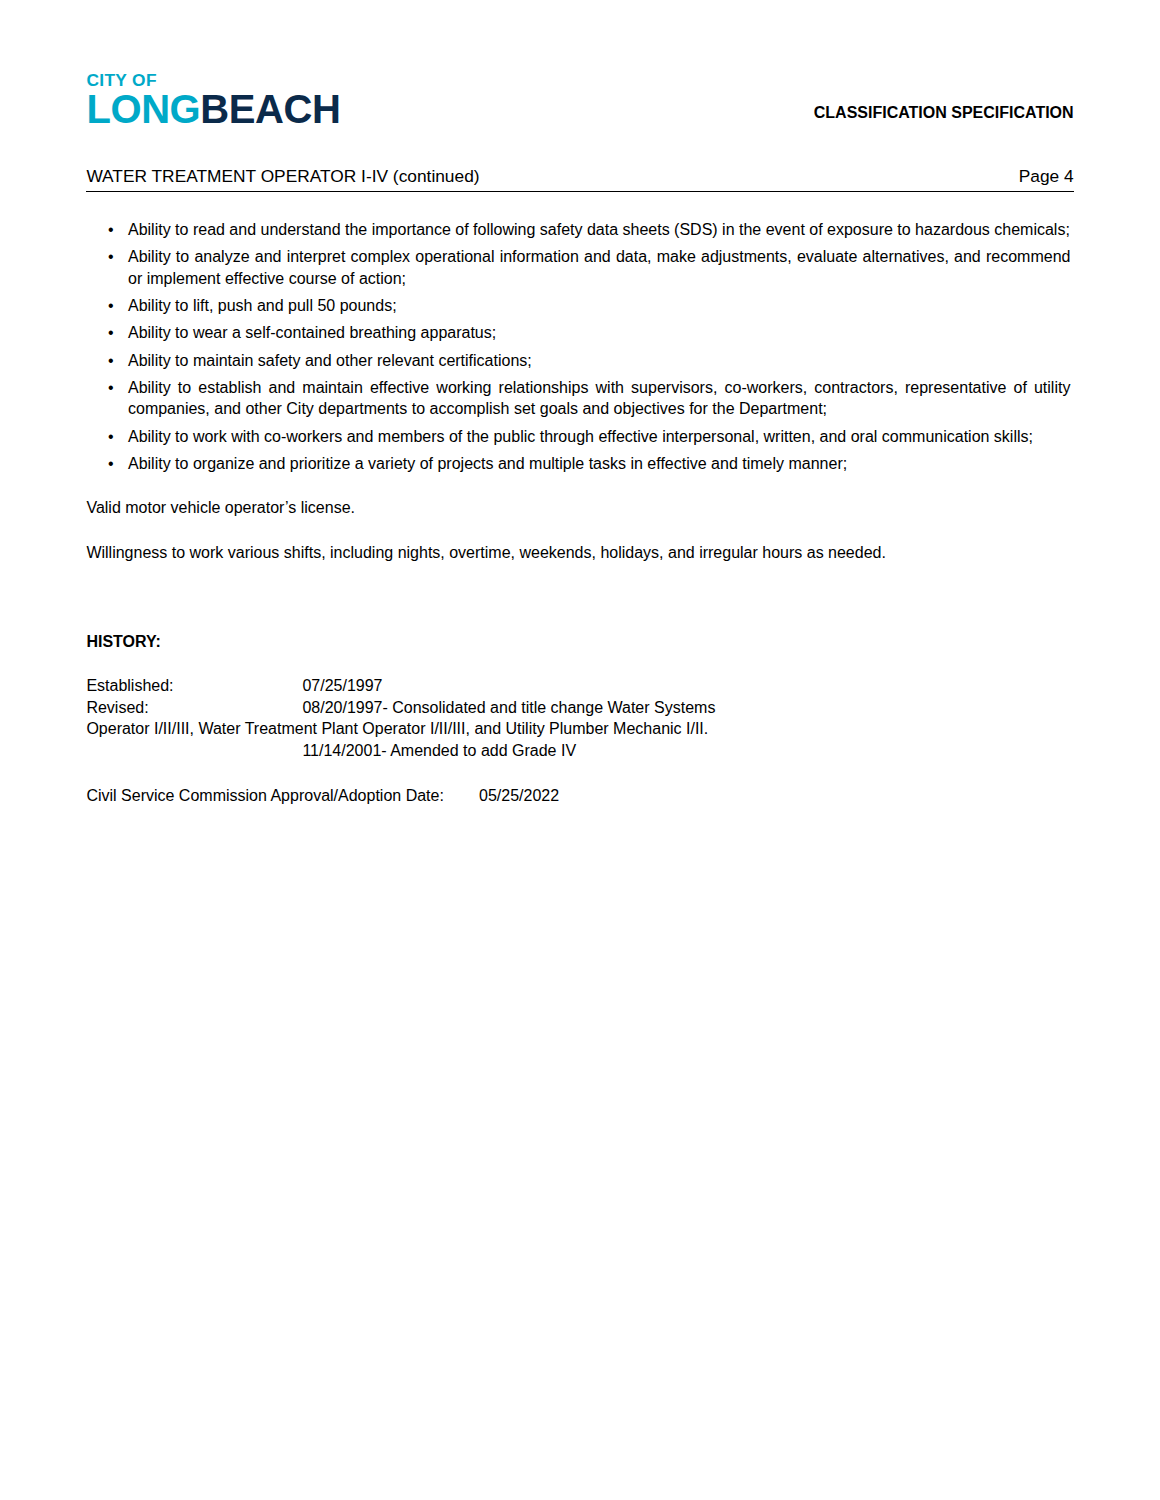CITY OF LONG BEACH
CLASSIFICATION SPECIFICATION
WATER TREATMENT OPERATOR I-IV (continued) Page 4
Ability to read and understand the importance of following safety data sheets (SDS) in the event of exposure to hazardous chemicals;
Ability to analyze and interpret complex operational information and data, make adjustments, evaluate alternatives, and recommend or implement effective course of action;
Ability to lift, push and pull 50 pounds;
Ability to wear a self-contained breathing apparatus;
Ability to maintain safety and other relevant certifications;
Ability to establish and maintain effective working relationships with supervisors, co-workers, contractors, representative of utility companies, and other City departments to accomplish set goals and objectives for the Department;
Ability to work with co-workers and members of the public through effective interpersonal, written, and oral communication skills;
Ability to organize and prioritize a variety of projects and multiple tasks in effective and timely manner;
Valid motor vehicle operator’s license.
Willingness to work various shifts, including nights, overtime, weekends, holidays, and irregular hours as needed.
HISTORY:
Established: 07/25/1997
Revised: 08/20/1997- Consolidated and title change Water Systems
Operator I/II/III, Water Treatment Plant Operator I/II/III, and Utility Plumber Mechanic I/II.
11/14/2001- Amended to add Grade IV
Civil Service Commission Approval/Adoption Date:05/25/2022